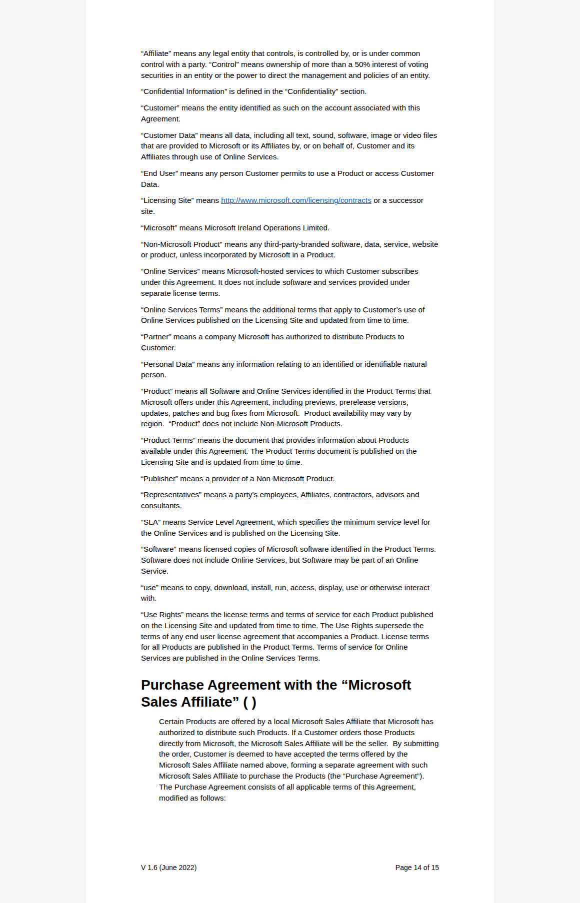“Affiliate” means any legal entity that controls, is controlled by, or is under common control with a party. “Control” means ownership of more than a 50% interest of voting securities in an entity or the power to direct the management and policies of an entity.
“Confidential Information” is defined in the “Confidentiality” section.
“Customer” means the entity identified as such on the account associated with this Agreement.
“Customer Data” means all data, including all text, sound, software, image or video files that are provided to Microsoft or its Affiliates by, or on behalf of, Customer and its Affiliates through use of Online Services.
“End User” means any person Customer permits to use a Product or access Customer Data.
“Licensing Site” means http://www.microsoft.com/licensing/contracts or a successor site.
“Microsoft” means Microsoft Ireland Operations Limited.
“Non-Microsoft Product” means any third-party-branded software, data, service, website or product, unless incorporated by Microsoft in a Product.
“Online Services” means Microsoft-hosted services to which Customer subscribes under this Agreement. It does not include software and services provided under separate license terms.
“Online Services Terms” means the additional terms that apply to Customer’s use of Online Services published on the Licensing Site and updated from time to time.
“Partner” means a company Microsoft has authorized to distribute Products to Customer.
“Personal Data” means any information relating to an identified or identifiable natural person.
“Product” means all Software and Online Services identified in the Product Terms that Microsoft offers under this Agreement, including previews, prerelease versions, updates, patches and bug fixes from Microsoft. Product availability may vary by region. “Product” does not include Non-Microsoft Products.
“Product Terms” means the document that provides information about Products available under this Agreement. The Product Terms document is published on the Licensing Site and is updated from time to time.
“Publisher” means a provider of a Non-Microsoft Product.
“Representatives” means a party’s employees, Affiliates, contractors, advisors and consultants.
“SLA” means Service Level Agreement, which specifies the minimum service level for the Online Services and is published on the Licensing Site.
“Software” means licensed copies of Microsoft software identified in the Product Terms. Software does not include Online Services, but Software may be part of an Online Service.
“use” means to copy, download, install, run, access, display, use or otherwise interact with.
“Use Rights” means the license terms and terms of service for each Product published on the Licensing Site and updated from time to time. The Use Rights supersede the terms of any end user license agreement that accompanies a Product. License terms for all Products are published in the Product Terms. Terms of service for Online Services are published in the Online Services Terms.
Purchase Agreement with the “Microsoft Sales Affiliate” ( )
Certain Products are offered by a local Microsoft Sales Affiliate that Microsoft has authorized to distribute such Products. If a Customer orders those Products directly from Microsoft, the Microsoft Sales Affiliate will be the seller. By submitting the order, Customer is deemed to have accepted the terms offered by the Microsoft Sales Affiliate named above, forming a separate agreement with such Microsoft Sales Affiliate to purchase the Products (the “Purchase Agreement”). The Purchase Agreement consists of all applicable terms of this Agreement, modified as follows:
V 1.6 (June 2022) Page 14 of 15